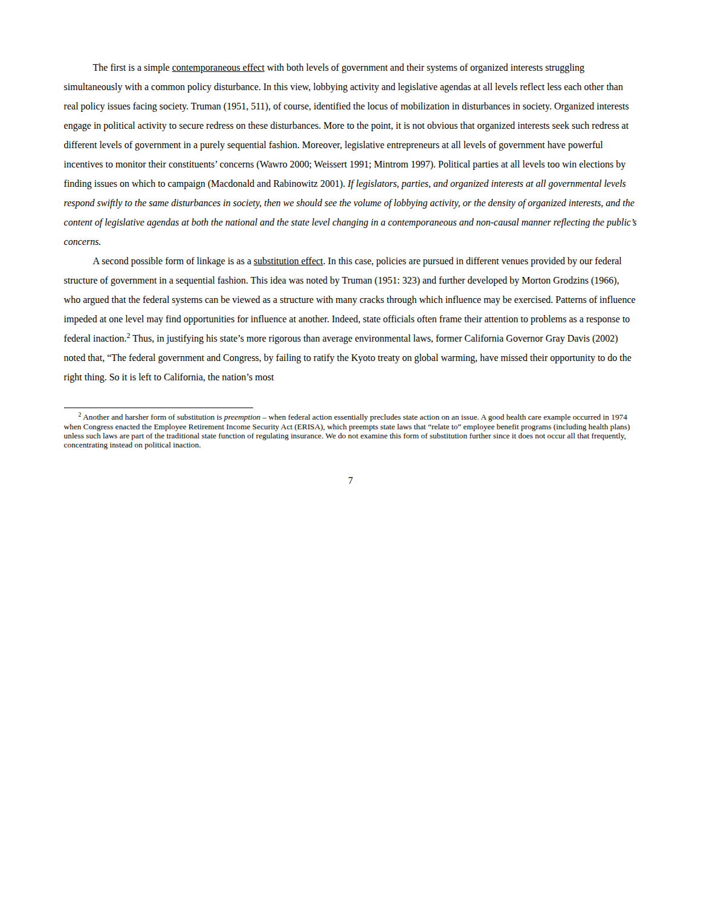The first is a simple contemporaneous effect with both levels of government and their systems of organized interests struggling simultaneously with a common policy disturbance. In this view, lobbying activity and legislative agendas at all levels reflect less each other than real policy issues facing society. Truman (1951, 511), of course, identified the locus of mobilization in disturbances in society. Organized interests engage in political activity to secure redress on these disturbances. More to the point, it is not obvious that organized interests seek such redress at different levels of government in a purely sequential fashion. Moreover, legislative entrepreneurs at all levels of government have powerful incentives to monitor their constituents’ concerns (Wawro 2000; Weissert 1991; Mintrom 1997). Political parties at all levels too win elections by finding issues on which to campaign (Macdonald and Rabinowitz 2001). If legislators, parties, and organized interests at all governmental levels respond swiftly to the same disturbances in society, then we should see the volume of lobbying activity, or the density of organized interests, and the content of legislative agendas at both the national and the state level changing in a contemporaneous and non-causal manner reflecting the public’s concerns.
A second possible form of linkage is as a substitution effect. In this case, policies are pursued in different venues provided by our federal structure of government in a sequential fashion. This idea was noted by Truman (1951: 323) and further developed by Morton Grodzins (1966), who argued that the federal systems can be viewed as a structure with many cracks through which influence may be exercised. Patterns of influence impeded at one level may find opportunities for influence at another. Indeed, state officials often frame their attention to problems as a response to federal inaction.2 Thus, in justifying his state’s more rigorous than average environmental laws, former California Governor Gray Davis (2002) noted that, “The federal government and Congress, by failing to ratify the Kyoto treaty on global warming, have missed their opportunity to do the right thing. So it is left to California, the nation’s most
2 Another and harsher form of substitution is preemption – when federal action essentially precludes state action on an issue. A good health care example occurred in 1974 when Congress enacted the Employee Retirement Income Security Act (ERISA), which preempts state laws that “relate to” employee benefit programs (including health plans) unless such laws are part of the traditional state function of regulating insurance. We do not examine this form of substitution further since it does not occur all that frequently, concentrating instead on political inaction.
7